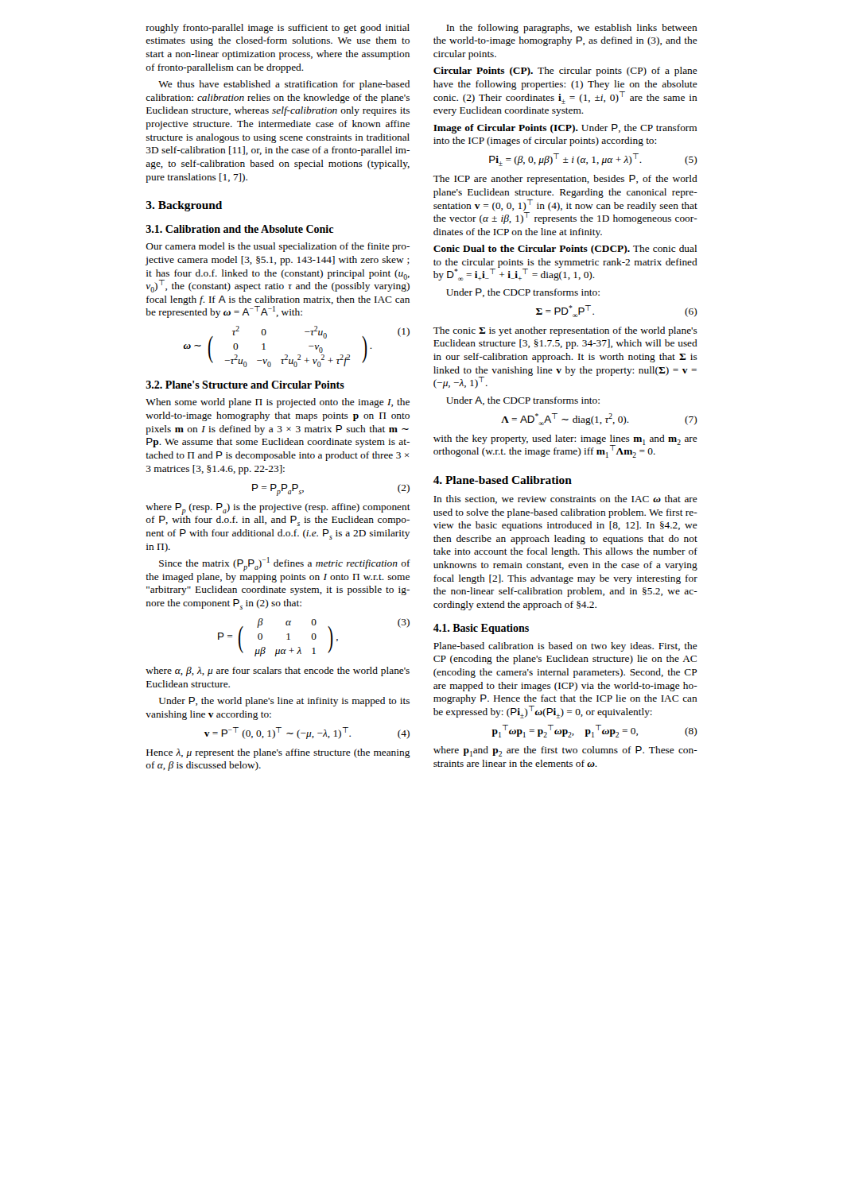roughly fronto-parallel image is sufficient to get good initial estimates using the closed-form solutions. We use them to start a non-linear optimization process, where the assumption of fronto-parallelism can be dropped.
We thus have established a stratification for plane-based calibration: calibration relies on the knowledge of the plane's Euclidean structure, whereas self-calibration only requires its projective structure. The intermediate case of known affine structure is analogous to using scene constraints in traditional 3D self-calibration [11], or, in the case of a fronto-parallel image, to self-calibration based on special motions (typically, pure translations [1, 7]).
3. Background
3.1. Calibration and the Absolute Conic
Our camera model is the usual specialization of the finite projective camera model [3, §5.1, pp. 143-144] with zero skew ; it has four d.o.f. linked to the (constant) principal point (u0, v0)⊤, the (constant) aspect ratio τ and the (possibly varying) focal length f. If A is the calibration matrix, then the IAC can be represented by ω = A−⊤A−1, with:
ω ∼ (
| τ 2 | 0 | − τ 2 u 0 |
| 0 | 1 | − v 0 |
| − τ 2 u 0 | − v 0 | τ 2 u 0 2 + v 0 2 + τ 2 f 2 |
). (1)
3.2. Plane's Structure and Circular Points
When some world plane Π is projected onto the image I, the world-to-image homography that maps points p on Π onto pixels m on I is defined by a 3 × 3 matrix P such that m ∼ Pp. We assume that some Euclidean coordinate system is attached to Π and P is decomposable into a product of three 3 × 3 matrices [3, §1.4.6, pp. 22-23]:
P = PpPaPs, (2)
where Pp (resp. Pa) is the projective (resp. affine) component of P, with four d.o.f. in all, and Ps is the Euclidean component of P with four additional d.o.f. (i.e. Ps is a 2D similarity in Π).
Since the matrix (PpPa)−1 defines a metric rectification of the imaged plane, by mapping points on I onto Π w.r.t. some "arbitrary" Euclidean coordinate system, it is possible to ignore the component Ps in (2) so that:
P = (
| β | α | 0 |
| 0 | 1 | 0 |
| μβ | μα + λ | 1 |
), (3)
where α, β, λ, μ are four scalars that encode the world plane's Euclidean structure.
Under P, the world plane's line at infinity is mapped to its vanishing line v according to:
v = P−⊤ (0, 0, 1)⊤ ∼ (−μ, −λ, 1)⊤. (4)
Hence λ, μ represent the plane's affine structure (the meaning of α, β is discussed below).
In the following paragraphs, we establish links between the world-to-image homography P, as defined in (3), and the circular points.
Circular Points (CP). The circular points (CP) of a plane have the following properties: (1) They lie on the absolute conic. (2) Their coordinates i± = (1, ±i, 0)⊤ are the same in every Euclidean coordinate system.
Image of Circular Points (ICP). Under P, the CP transform into the ICP (images of circular points) according to:
Pi± = (β, 0, μβ)⊤ ± i (α, 1, μα + λ)⊤. (5)
The ICP are another representation, besides P, of the world plane's Euclidean structure. Regarding the canonical representation v = (0, 0, 1)⊤ in (4), it now can be readily seen that the vector (α ± iβ, 1)⊤ represents the 1D homogeneous coordinates of the ICP on the line at infinity.
Conic Dual to the Circular Points (CDCP). The conic dual to the circular points is the symmetric rank-2 matrix defined by D*∞ = i+i−⊤ + i−i+⊤ = diag(1, 1, 0).
Under P, the CDCP transforms into:
Σ = PD*∞P⊤. (6)
The conic Σ is yet another representation of the world plane's Euclidean structure [3, §1.7.5, pp. 34-37], which will be used in our self-calibration approach. It is worth noting that Σ is linked to the vanishing line v by the property: null(Σ) = v = (−μ, −λ, 1)⊤.
Under A, the CDCP transforms into:
Λ = AD*∞A⊤ ∼ diag(1, τ2, 0). (7)
with the key property, used later: image lines m1 and m2 are orthogonal (w.r.t. the image frame) iff m1⊤Λm2 = 0.
4. Plane-based Calibration
In this section, we review constraints on the IAC ω that are used to solve the plane-based calibration problem. We first review the basic equations introduced in [8, 12]. In §4.2, we then describe an approach leading to equations that do not take into account the focal length. This allows the number of unknowns to remain constant, even in the case of a varying focal length [2]. This advantage may be very interesting for the non-linear self-calibration problem, and in §5.2, we accordingly extend the approach of §4.2.
4.1. Basic Equations
Plane-based calibration is based on two key ideas. First, the CP (encoding the plane's Euclidean structure) lie on the AC (encoding the camera's internal parameters). Second, the CP are mapped to their images (ICP) via the world-to-image homography P. Hence the fact that the ICP lie on the IAC can be expressed by: (Pi±)⊤ω(Pi±) = 0, or equivalently:
p1⊤ωp1 = p2⊤ωp2, p1⊤ωp2 = 0, (8)
where p1and p2 are the first two columns of P. These constraints are linear in the elements of ω.